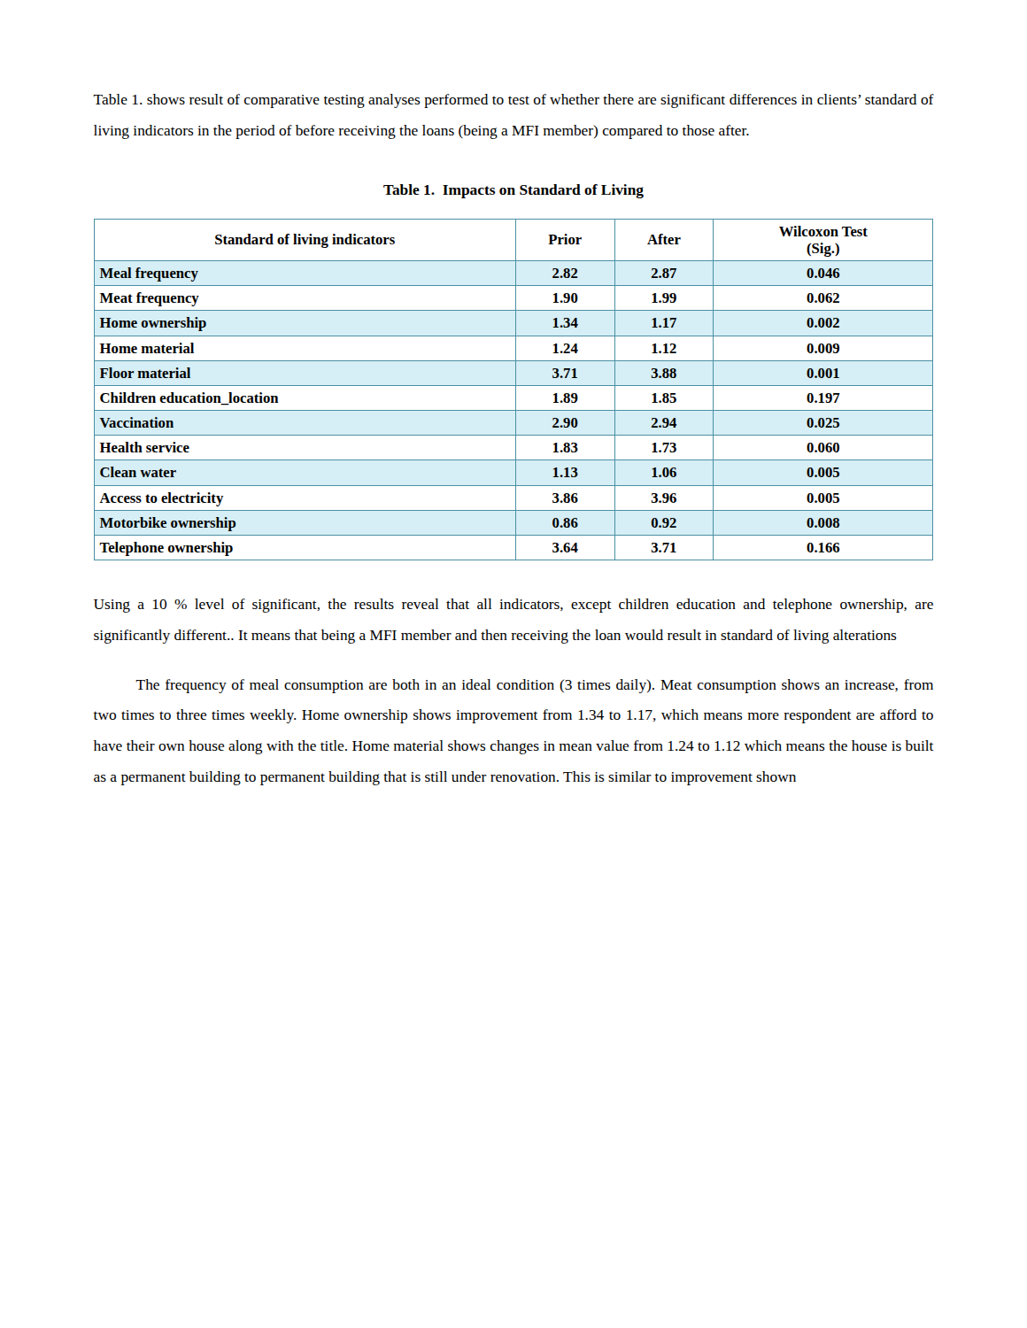Table 1. shows result of comparative testing analyses performed to test of whether there are significant differences in clients’ standard of living indicators in the period of before receiving the loans (being a MFI member) compared to those after.
Table 1. Impacts on Standard of Living
| Standard of living indicators | Prior | After | Wilcoxon Test (Sig.) |
| --- | --- | --- | --- |
| Meal frequency | 2.82 | 2.87 | 0.046 |
| Meat frequency | 1.90 | 1.99 | 0.062 |
| Home ownership | 1.34 | 1.17 | 0.002 |
| Home material | 1.24 | 1.12 | 0.009 |
| Floor material | 3.71 | 3.88 | 0.001 |
| Children education_location | 1.89 | 1.85 | 0.197 |
| Vaccination | 2.90 | 2.94 | 0.025 |
| Health service | 1.83 | 1.73 | 0.060 |
| Clean water | 1.13 | 1.06 | 0.005 |
| Access to electricity | 3.86 | 3.96 | 0.005 |
| Motorbike ownership | 0.86 | 0.92 | 0.008 |
| Telephone ownership | 3.64 | 3.71 | 0.166 |
Using a 10 % level of significant, the results reveal that all indicators, except children education and telephone ownership, are significantly different.. It means that being a MFI member and then receiving the loan would result in standard of living alterations
The frequency of meal consumption are both in an ideal condition (3 times daily). Meat consumption shows an increase, from two times to three times weekly. Home ownership shows improvement from 1.34 to 1.17, which means more respondent are afford to have their own house along with the title. Home material shows changes in mean value from 1.24 to 1.12 which means the house is built as a permanent building to permanent building that is still under renovation. This is similar to improvement shown